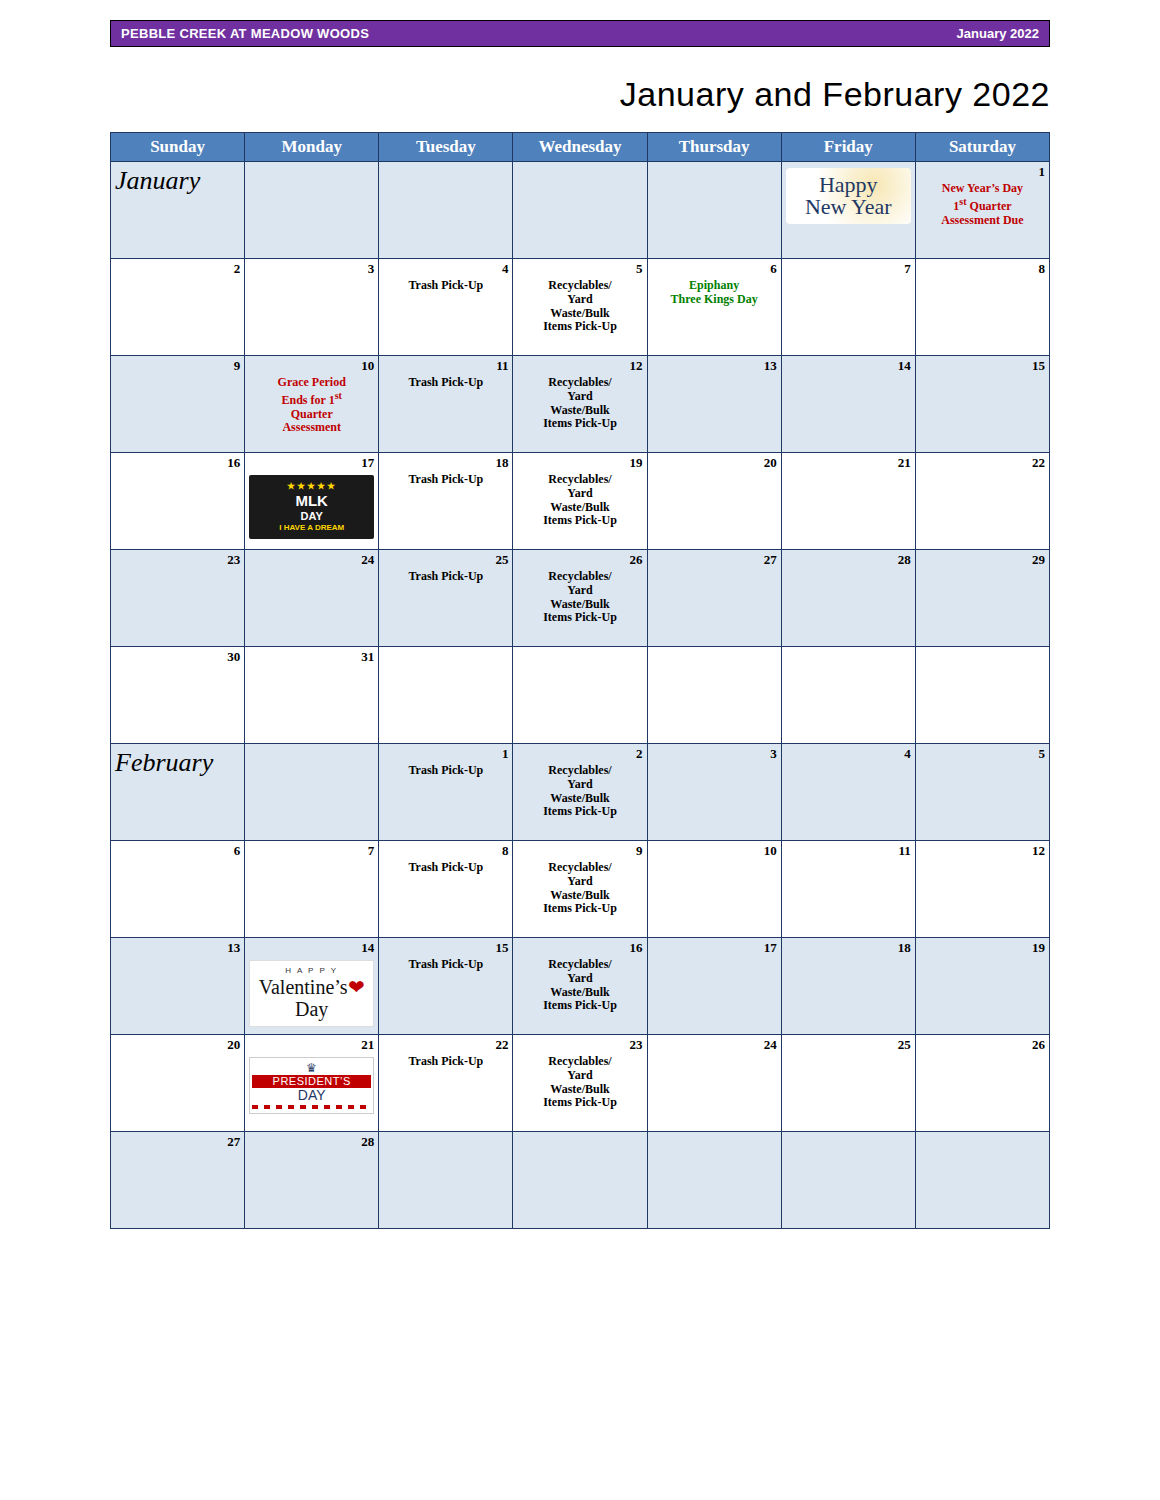PEBBLE CREEK AT MEADOW WOODS January 2022
January and February 2022
| Sunday | Monday | Tuesday | Wednesday | Thursday | Friday | Saturday |
| --- | --- | --- | --- | --- | --- | --- |
| January | | | | | Happy New Year | 1 New Year’s Day 1 st Quarter Assessment Due |
| 2 | 3 | 4 Trash Pick-Up | 5 Recyclables/ Yard Waste/Bulk Items Pick-Up | 6 Epiphany Three Kings Day | 7 | 8 |
| 9 | 10 Grace Period Ends for 1 st Quarter Assessment | 11 Trash Pick-Up | 12 Recyclables/ Yard Waste/Bulk Items Pick-Up | 13 | 14 | 15 |
| 16 | 17 ★★★★★ MLK DAY I HAVE A DREAM | 18 Trash Pick-Up | 19 Recyclables/ Yard Waste/Bulk Items Pick-Up | 20 | 21 | 22 |
| 23 | 24 | 25 Trash Pick-Up | 26 Recyclables/ Yard Waste/Bulk Items Pick-Up | 27 | 28 | 29 |
| 30 | 31 | | | | | |
| February | | 1 Trash Pick-Up | 2 Recyclables/ Yard Waste/Bulk Items Pick-Up | 3 | 4 | 5 |
| 6 | 7 | 8 Trash Pick-Up | 9 Recyclables/ Yard Waste/Bulk Items Pick-Up | 10 | 11 | 12 |
| 13 | 14 H A P P Y Valentine’s ❤ Day | 15 Trash Pick-Up | 16 Recyclables/ Yard Waste/Bulk Items Pick-Up | 17 | 18 | 19 |
| 20 | 21 ♛ PRESIDENT’S DAY | 22 Trash Pick-Up | 23 Recyclables/ Yard Waste/Bulk Items Pick-Up | 24 | 25 | 26 |
| 27 | 28 | | | | | |